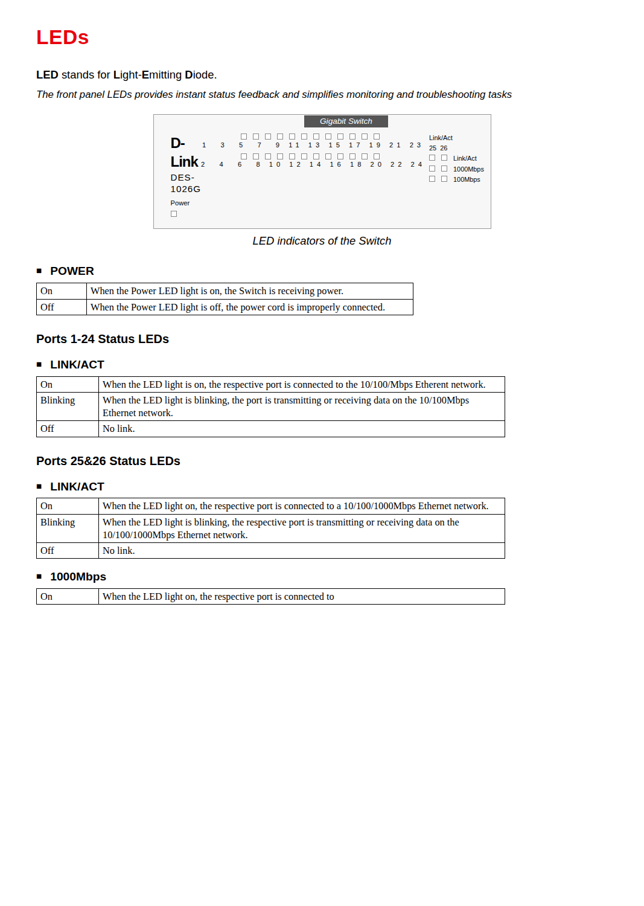LEDs
LED stands for Light-Emitting Diode.
The front panel LEDs provides instant status feedback and simplifies monitoring and troubleshooting tasks
Gigabit Switch
D-Link
DES-1026G
Power
1 3 5 7 9 11 13 15 17 19 21 23
2 4 6 8 10 12 14 16 18 20 22 24
Link/Act
25 26
Link/Act
1000Mbps
100Mbps
LED indicators of the Switch
POWER
| On | When the Power LED light is on, the Switch is receiving power. |
| Off | When the Power LED light is off, the power cord is improperly connected. |
Ports 1-24 Status LEDs
LINK/ACT
| On | When the LED light is on, the respective port is connected to the 10/100/Mbps Etherent network. |
| Blinking | When the LED light is blinking, the port is transmitting or receiving data on the 10/100Mbps Ethernet network. |
| Off | No link. |
Ports 25&26 Status LEDs
LINK/ACT
| On | When the LED light on, the respective port is connected to a 10/100/1000Mbps Ethernet network. |
| Blinking | When the LED light is blinking, the respective port is transmitting or receiving data on the 10/100/1000Mbps Ethernet network. |
| Off | No link. |
1000Mbps
| On | When the LED light on, the respective port is connected to |